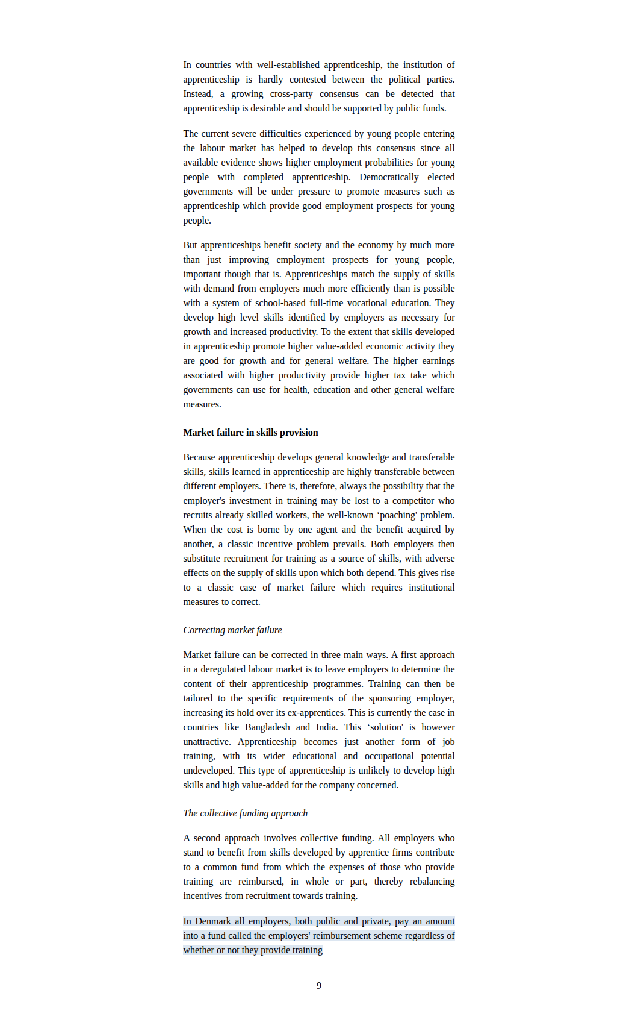In countries with well-established apprenticeship, the institution of apprenticeship is hardly contested between the political parties. Instead, a growing cross-party consensus can be detected that apprenticeship is desirable and should be supported by public funds.
The current severe difficulties experienced by young people entering the labour market has helped to develop this consensus since all available evidence shows higher employment probabilities for young people with completed apprenticeship. Democratically elected governments will be under pressure to promote measures such as apprenticeship which provide good employment prospects for young people.
But apprenticeships benefit society and the economy by much more than just improving employment prospects for young people, important though that is. Apprenticeships match the supply of skills with demand from employers much more efficiently than is possible with a system of school-based full-time vocational education. They develop high level skills identified by employers as necessary for growth and increased productivity. To the extent that skills developed in apprenticeship promote higher value-added economic activity they are good for growth and for general welfare. The higher earnings associated with higher productivity provide higher tax take which governments can use for health, education and other general welfare measures.
Market failure in skills provision
Because apprenticeship develops general knowledge and transferable skills, skills learned in apprenticeship are highly transferable between different employers. There is, therefore, always the possibility that the employer's investment in training may be lost to a competitor who recruits already skilled workers, the well-known ‘poaching' problem. When the cost is borne by one agent and the benefit acquired by another, a classic incentive problem prevails. Both employers then substitute recruitment for training as a source of skills, with adverse effects on the supply of skills upon which both depend. This gives rise to a classic case of market failure which requires institutional measures to correct.
Correcting market failure
Market failure can be corrected in three main ways. A first approach in a deregulated labour market is to leave employers to determine the content of their apprenticeship programmes. Training can then be tailored to the specific requirements of the sponsoring employer, increasing its hold over its ex-apprentices. This is currently the case in countries like Bangladesh and India. This ‘solution' is however unattractive. Apprenticeship becomes just another form of job training, with its wider educational and occupational potential undeveloped. This type of apprenticeship is unlikely to develop high skills and high value-added for the company concerned.
The collective funding approach
A second approach involves collective funding. All employers who stand to benefit from skills developed by apprentice firms contribute to a common fund from which the expenses of those who provide training are reimbursed, in whole or part, thereby rebalancing incentives from recruitment towards training.
In Denmark all employers, both public and private, pay an amount into a fund called the employers' reimbursement scheme regardless of whether or not they provide training
9